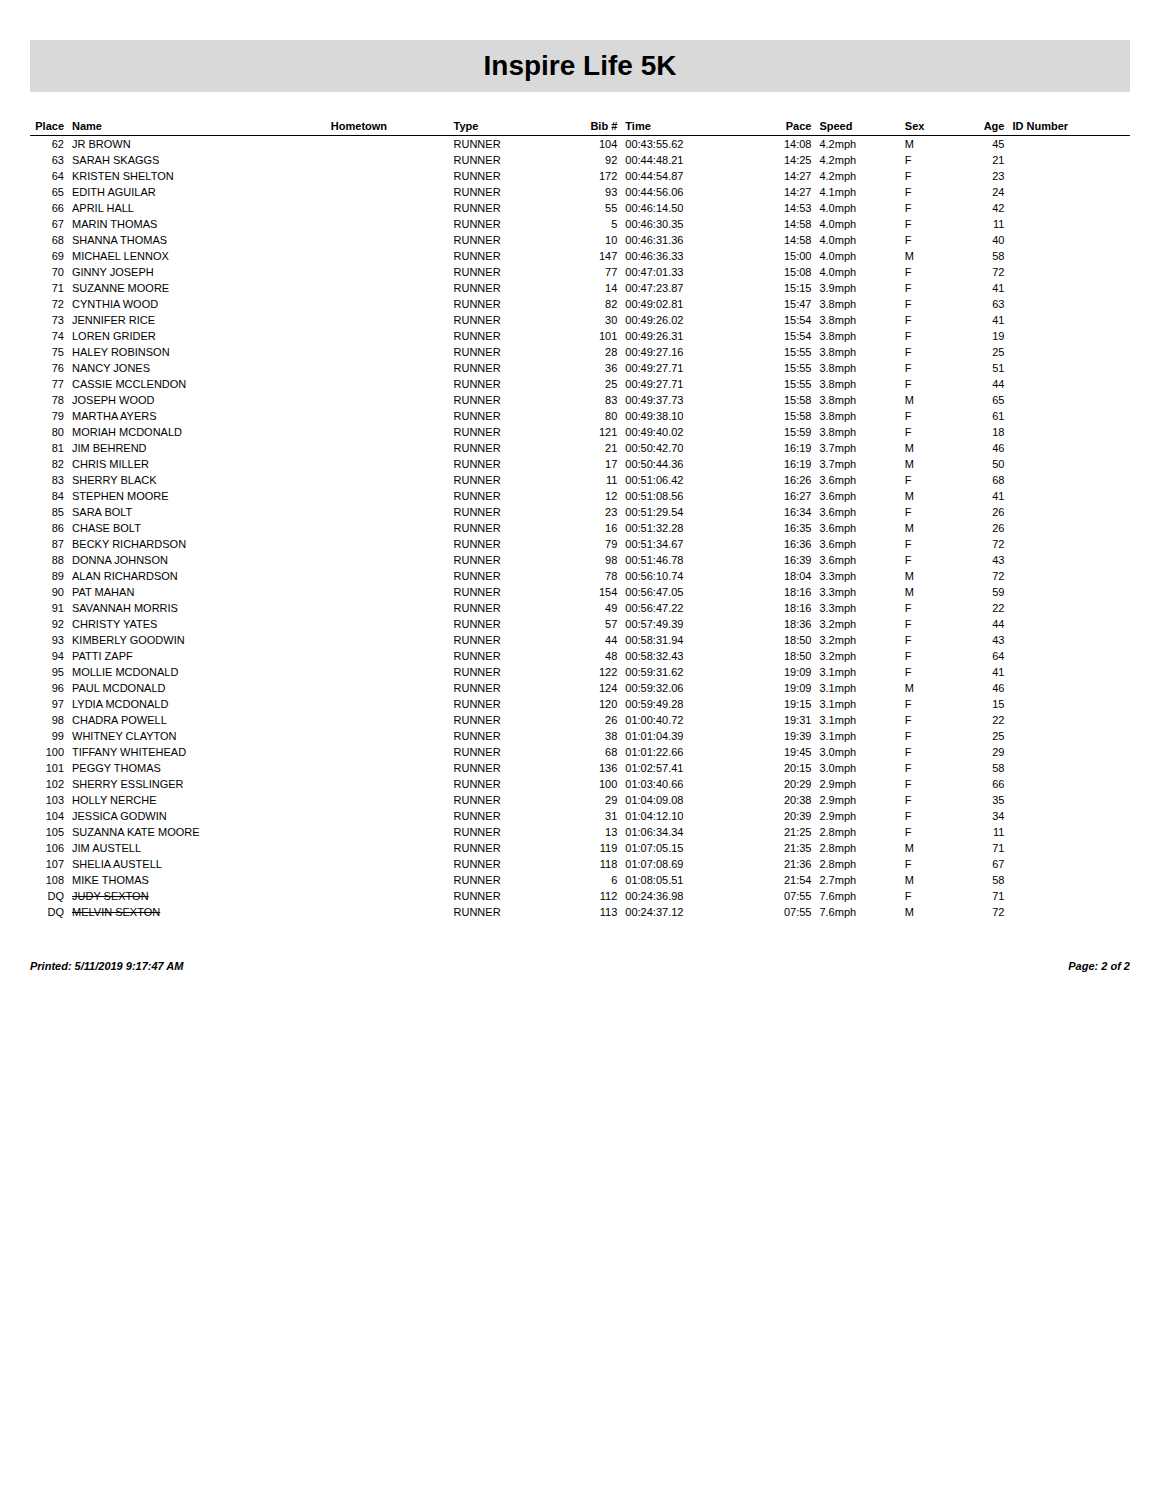Inspire Life 5K
| Place | Name | Hometown | Type | Bib # | Time | Pace | Speed | Sex | Age | ID Number |
| --- | --- | --- | --- | --- | --- | --- | --- | --- | --- | --- |
| 62 | JR BROWN | | RUNNER | 104 | 00:43:55.62 | 14:08 | 4.2mph | M | 45 | |
| 63 | SARAH SKAGGS | | RUNNER | 92 | 00:44:48.21 | 14:25 | 4.2mph | F | 21 | |
| 64 | KRISTEN SHELTON | | RUNNER | 172 | 00:44:54.87 | 14:27 | 4.2mph | F | 23 | |
| 65 | EDITH AGUILAR | | RUNNER | 93 | 00:44:56.06 | 14:27 | 4.1mph | F | 24 | |
| 66 | APRIL HALL | | RUNNER | 55 | 00:46:14.50 | 14:53 | 4.0mph | F | 42 | |
| 67 | MARIN THOMAS | | RUNNER | 5 | 00:46:30.35 | 14:58 | 4.0mph | F | 11 | |
| 68 | SHANNA THOMAS | | RUNNER | 10 | 00:46:31.36 | 14:58 | 4.0mph | F | 40 | |
| 69 | MICHAEL LENNOX | | RUNNER | 147 | 00:46:36.33 | 15:00 | 4.0mph | M | 58 | |
| 70 | GINNY JOSEPH | | RUNNER | 77 | 00:47:01.33 | 15:08 | 4.0mph | F | 72 | |
| 71 | SUZANNE MOORE | | RUNNER | 14 | 00:47:23.87 | 15:15 | 3.9mph | F | 41 | |
| 72 | CYNTHIA WOOD | | RUNNER | 82 | 00:49:02.81 | 15:47 | 3.8mph | F | 63 | |
| 73 | JENNIFER RICE | | RUNNER | 30 | 00:49:26.02 | 15:54 | 3.8mph | F | 41 | |
| 74 | LOREN GRIDER | | RUNNER | 101 | 00:49:26.31 | 15:54 | 3.8mph | F | 19 | |
| 75 | HALEY ROBINSON | | RUNNER | 28 | 00:49:27.16 | 15:55 | 3.8mph | F | 25 | |
| 76 | NANCY JONES | | RUNNER | 36 | 00:49:27.71 | 15:55 | 3.8mph | F | 51 | |
| 77 | CASSIE MCCLENDON | | RUNNER | 25 | 00:49:27.71 | 15:55 | 3.8mph | F | 44 | |
| 78 | JOSEPH WOOD | | RUNNER | 83 | 00:49:37.73 | 15:58 | 3.8mph | M | 65 | |
| 79 | MARTHA AYERS | | RUNNER | 80 | 00:49:38.10 | 15:58 | 3.8mph | F | 61 | |
| 80 | MORIAH MCDONALD | | RUNNER | 121 | 00:49:40.02 | 15:59 | 3.8mph | F | 18 | |
| 81 | JIM BEHREND | | RUNNER | 21 | 00:50:42.70 | 16:19 | 3.7mph | M | 46 | |
| 82 | CHRIS MILLER | | RUNNER | 17 | 00:50:44.36 | 16:19 | 3.7mph | M | 50 | |
| 83 | SHERRY BLACK | | RUNNER | 11 | 00:51:06.42 | 16:26 | 3.6mph | F | 68 | |
| 84 | STEPHEN MOORE | | RUNNER | 12 | 00:51:08.56 | 16:27 | 3.6mph | M | 41 | |
| 85 | SARA BOLT | | RUNNER | 23 | 00:51:29.54 | 16:34 | 3.6mph | F | 26 | |
| 86 | CHASE BOLT | | RUNNER | 16 | 00:51:32.28 | 16:35 | 3.6mph | M | 26 | |
| 87 | BECKY RICHARDSON | | RUNNER | 79 | 00:51:34.67 | 16:36 | 3.6mph | F | 72 | |
| 88 | DONNA JOHNSON | | RUNNER | 98 | 00:51:46.78 | 16:39 | 3.6mph | F | 43 | |
| 89 | ALAN RICHARDSON | | RUNNER | 78 | 00:56:10.74 | 18:04 | 3.3mph | M | 72 | |
| 90 | PAT MAHAN | | RUNNER | 154 | 00:56:47.05 | 18:16 | 3.3mph | M | 59 | |
| 91 | SAVANNAH MORRIS | | RUNNER | 49 | 00:56:47.22 | 18:16 | 3.3mph | F | 22 | |
| 92 | CHRISTY YATES | | RUNNER | 57 | 00:57:49.39 | 18:36 | 3.2mph | F | 44 | |
| 93 | KIMBERLY GOODWIN | | RUNNER | 44 | 00:58:31.94 | 18:50 | 3.2mph | F | 43 | |
| 94 | PATTI ZAPF | | RUNNER | 48 | 00:58:32.43 | 18:50 | 3.2mph | F | 64 | |
| 95 | MOLLIE MCDONALD | | RUNNER | 122 | 00:59:31.62 | 19:09 | 3.1mph | F | 41 | |
| 96 | PAUL MCDONALD | | RUNNER | 124 | 00:59:32.06 | 19:09 | 3.1mph | M | 46 | |
| 97 | LYDIA MCDONALD | | RUNNER | 120 | 00:59:49.28 | 19:15 | 3.1mph | F | 15 | |
| 98 | CHADRA POWELL | | RUNNER | 26 | 01:00:40.72 | 19:31 | 3.1mph | F | 22 | |
| 99 | WHITNEY CLAYTON | | RUNNER | 38 | 01:01:04.39 | 19:39 | 3.1mph | F | 25 | |
| 100 | TIFFANY WHITEHEAD | | RUNNER | 68 | 01:01:22.66 | 19:45 | 3.0mph | F | 29 | |
| 101 | PEGGY THOMAS | | RUNNER | 136 | 01:02:57.41 | 20:15 | 3.0mph | F | 58 | |
| 102 | SHERRY ESSLINGER | | RUNNER | 100 | 01:03:40.66 | 20:29 | 2.9mph | F | 66 | |
| 103 | HOLLY NERCHE | | RUNNER | 29 | 01:04:09.08 | 20:38 | 2.9mph | F | 35 | |
| 104 | JESSICA GODWIN | | RUNNER | 31 | 01:04:12.10 | 20:39 | 2.9mph | F | 34 | |
| 105 | SUZANNA KATE MOORE | | RUNNER | 13 | 01:06:34.34 | 21:25 | 2.8mph | F | 11 | |
| 106 | JIM AUSTELL | | RUNNER | 119 | 01:07:05.15 | 21:35 | 2.8mph | M | 71 | |
| 107 | SHELIA AUSTELL | | RUNNER | 118 | 01:07:08.69 | 21:36 | 2.8mph | F | 67 | |
| 108 | MIKE THOMAS | | RUNNER | 6 | 01:08:05.51 | 21:54 | 2.7mph | M | 58 | |
| DQ | JUDY SEXTON | | RUNNER | 112 | 00:24:36.98 | 07:55 | 7.6mph | F | 71 | |
| DQ | MELVIN SEXTON | | RUNNER | 113 | 00:24:37.12 | 07:55 | 7.6mph | M | 72 | |
Printed: 5/11/2019 9:17:47 AM Page: 2 of 2